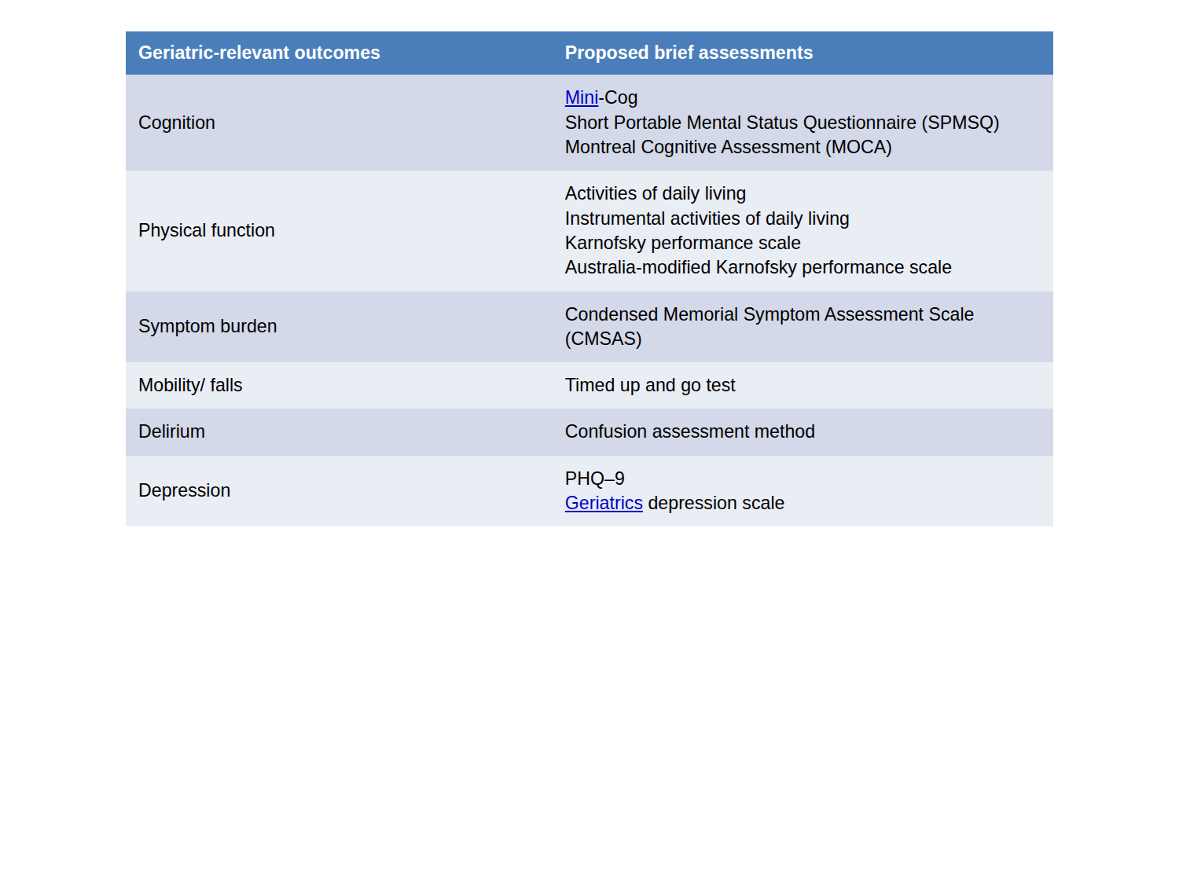| Geriatric-relevant outcomes | Proposed brief assessments |
| --- | --- |
| Cognition | Mini -Cog Short Portable Mental Status Questionnaire (SPMSQ) Montreal Cognitive Assessment (MOCA) |
| Physical function | Activities of daily living Instrumental activities of daily living Karnofsky performance scale Australia-modified Karnofsky performance scale |
| Symptom burden | Condensed Memorial Symptom Assessment Scale (CMSAS) |
| Mobility/ falls | Timed up and go test |
| Delirium | Confusion assessment method |
| Depression | PHQ–9 Geriatrics depression scale |